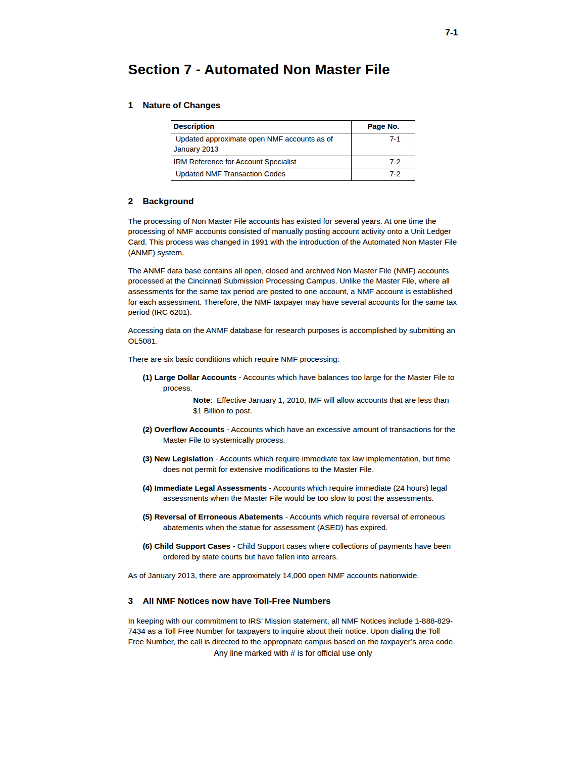7-1
Section 7 - Automated Non Master File
1 Nature of Changes
| Description | Page No. |
| --- | --- |
| Updated approximate open NMF accounts as of January 2013 | 7-1 |
| IRM Reference for Account Specialist | 7-2 |
| Updated NMF Transaction Codes | 7-2 |
2 Background
The processing of Non Master File accounts has existed for several years. At one time the processing of NMF accounts consisted of manually posting account activity onto a Unit Ledger Card. This process was changed in 1991 with the introduction of the Automated Non Master File (ANMF) system.
The ANMF data base contains all open, closed and archived Non Master File (NMF) accounts processed at the Cincinnati Submission Processing Campus. Unlike the Master File, where all assessments for the same tax period are posted to one account, a NMF account is established for each assessment. Therefore, the NMF taxpayer may have several accounts for the same tax period (IRC 6201).
Accessing data on the ANMF database for research purposes is accomplished by submitting an OL5081.
There are six basic conditions which require NMF processing:
(1) Large Dollar Accounts - Accounts which have balances too large for the Master File to process. Note: Effective January 1, 2010, IMF will allow accounts that are less than $1 Billion to post.
(2) Overflow Accounts - Accounts which have an excessive amount of transactions for the Master File to systemically process.
(3) New Legislation - Accounts which require immediate tax law implementation, but time does not permit for extensive modifications to the Master File.
(4) Immediate Legal Assessments - Accounts which require immediate (24 hours) legal assessments when the Master File would be too slow to post the assessments.
(5) Reversal of Erroneous Abatements - Accounts which require reversal of erroneous abatements when the statue for assessment (ASED) has expired.
(6) Child Support Cases - Child Support cases where collections of payments have been ordered by state courts but have fallen into arrears.
As of January 2013, there are approximately 14,000 open NMF accounts nationwide.
3 All NMF Notices now have Toll-Free Numbers
In keeping with our commitment to IRS’ Mission statement, all NMF Notices include 1-888-829-7434 as a Toll Free Number for taxpayers to inquire about their notice. Upon dialing the Toll Free Number, the call is directed to the appropriate campus based on the taxpayer’s area code.
Any line marked with # is for official use only